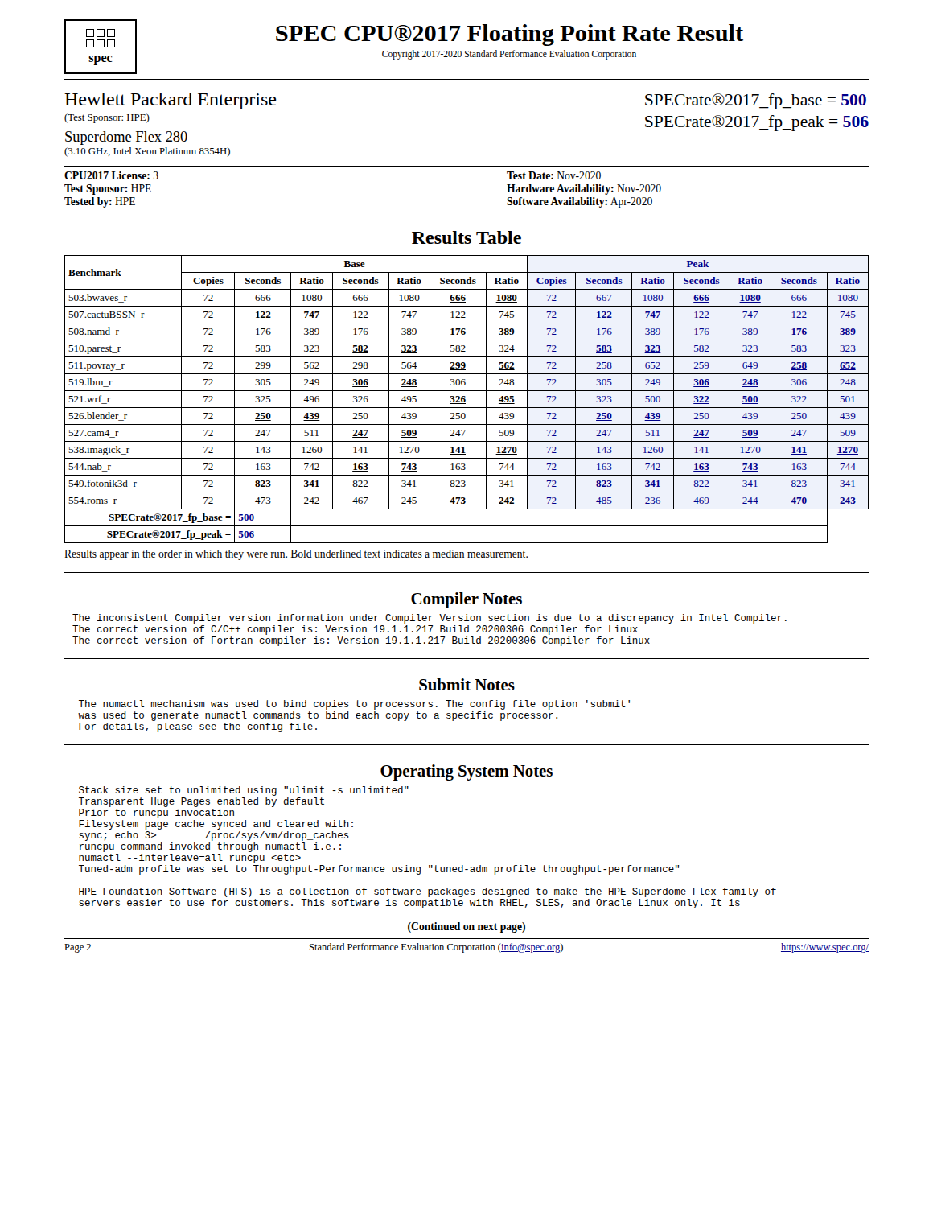spec
SPEC CPU®2017 Floating Point Rate Result
Copyright 2017-2020 Standard Performance Evaluation Corporation
Hewlett Packard Enterprise
(Test Sponsor: HPE)
Superdome Flex 280
(3.10 GHz, Intel Xeon Platinum 8354H)
SPECrate®2017_fp_base = 500
SPECrate®2017_fp_peak = 506
CPU2017 License: 3
Test Sponsor: HPE
Tested by: HPE
Test Date: Nov-2020
Hardware Availability: Nov-2020
Software Availability: Apr-2020
Results Table
| Benchmark | Base | Peak |
| --- | --- | --- |
| Copies | Seconds | Ratio | Seconds | Ratio | Seconds | Ratio | Copies | Seconds | Ratio | Seconds | Ratio | Seconds | Ratio |
| 503.bwaves_r | 72 | 666 | 1080 | 666 | 1080 | 666 | 1080 | 72 | 667 | 1080 | 666 | 1080 | 666 | 1080 |
| 507.cactuBSSN_r | 72 | 122 | 747 | 122 | 747 | 122 | 745 | 72 | 122 | 747 | 122 | 747 | 122 | 745 |
| 508.namd_r | 72 | 176 | 389 | 176 | 389 | 176 | 389 | 72 | 176 | 389 | 176 | 389 | 176 | 389 |
| 510.parest_r | 72 | 583 | 323 | 582 | 323 | 582 | 324 | 72 | 583 | 323 | 582 | 323 | 583 | 323 |
| 511.povray_r | 72 | 299 | 562 | 298 | 564 | 299 | 562 | 72 | 258 | 652 | 259 | 649 | 258 | 652 |
| 519.lbm_r | 72 | 305 | 249 | 306 | 248 | 306 | 248 | 72 | 305 | 249 | 306 | 248 | 306 | 248 |
| 521.wrf_r | 72 | 325 | 496 | 326 | 495 | 326 | 495 | 72 | 323 | 500 | 322 | 500 | 322 | 501 |
| 526.blender_r | 72 | 250 | 439 | 250 | 439 | 250 | 439 | 72 | 250 | 439 | 250 | 439 | 250 | 439 |
| 527.cam4_r | 72 | 247 | 511 | 247 | 509 | 247 | 509 | 72 | 247 | 511 | 247 | 509 | 247 | 509 |
| 538.imagick_r | 72 | 143 | 1260 | 141 | 1270 | 141 | 1270 | 72 | 143 | 1260 | 141 | 1270 | 141 | 1270 |
| 544.nab_r | 72 | 163 | 742 | 163 | 743 | 163 | 744 | 72 | 163 | 742 | 163 | 743 | 163 | 744 |
| 549.fotonik3d_r | 72 | 823 | 341 | 822 | 341 | 823 | 341 | 72 | 823 | 341 | 822 | 341 | 823 | 341 |
| 554.roms_r | 72 | 473 | 242 | 467 | 245 | 473 | 242 | 72 | 485 | 236 | 469 | 244 | 470 | 243 |
| SPECrate®2017_fp_base = | 500 | |
| SPECrate®2017_fp_peak = | 506 | |
Results appear in the order in which they were run. Bold underlined text indicates a median measurement.
Compiler Notes
The inconsistent Compiler version information under Compiler Version section is due to a discrepancy in Intel Compiler.
The correct version of C/C++ compiler is: Version 19.1.1.217 Build 20200306 Compiler for Linux
The correct version of Fortran compiler is: Version 19.1.1.217 Build 20200306 Compiler for Linux
Submit Notes
 The numactl mechanism was used to bind copies to processors. The config file option 'submit'
 was used to generate numactl commands to bind each copy to a specific processor.
 For details, please see the config file.
Operating System Notes
 Stack size set to unlimited using "ulimit -s unlimited"
 Transparent Huge Pages enabled by default
 Prior to runcpu invocation
 Filesystem page cache synced and cleared with:
 sync; echo 3>        /proc/sys/vm/drop_caches
 runcpu command invoked through numactl i.e.:
 numactl --interleave=all runcpu <etc>
 Tuned-adm profile was set to Throughput-Performance using "tuned-adm profile throughput-performance"

 HPE Foundation Software (HFS) is a collection of software packages designed to make the HPE Superdome Flex family of
 servers easier to use for customers. This software is compatible with RHEL, SLES, and Oracle Linux only. It is
(Continued on next page)
Page 2
Standard Performance Evaluation Corporation (info@spec.org)
https://www.spec.org/